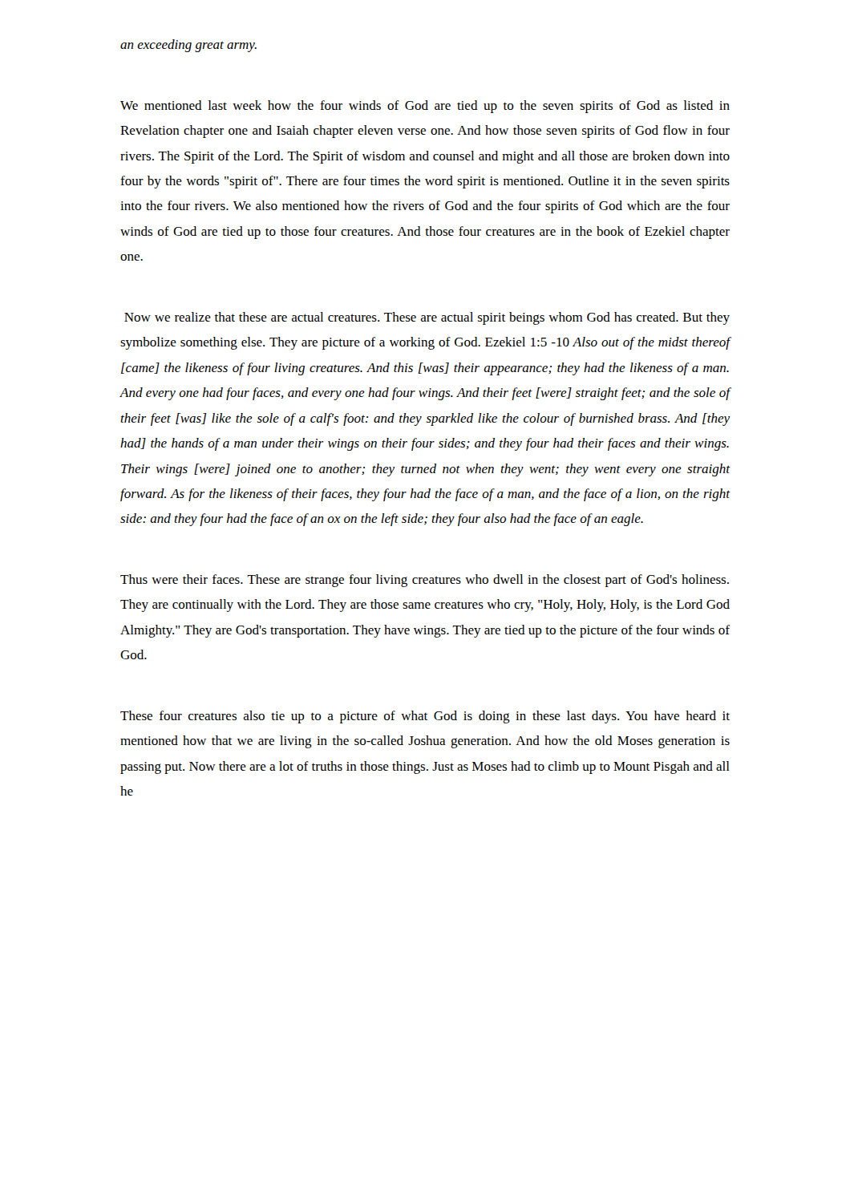an exceeding great army.
We mentioned last week how the four winds of God are tied up to the seven spirits of God as listed in Revelation chapter one and Isaiah chapter eleven verse one. And how those seven spirits of God flow in four rivers. The Spirit of the Lord. The Spirit of wisdom and counsel and might and all those are broken down into four by the words "spirit of". There are four times the word spirit is mentioned. Outline it in the seven spirits into the four rivers. We also mentioned how the rivers of God and the four spirits of God which are the four winds of God are tied up to those four creatures. And those four creatures are in the book of Ezekiel chapter one.
Now we realize that these are actual creatures. These are actual spirit beings whom God has created. But they symbolize something else. They are picture of a working of God. Ezekiel 1:5 -10 Also out of the midst thereof [came] the likeness of four living creatures. And this [was] their appearance; they had the likeness of a man. And every one had four faces, and every one had four wings. And their feet [were] straight feet; and the sole of their feet [was] like the sole of a calf's foot: and they sparkled like the colour of burnished brass. And [they had] the hands of a man under their wings on their four sides; and they four had their faces and their wings. Their wings [were] joined one to another; they turned not when they went; they went every one straight forward. As for the likeness of their faces, they four had the face of a man, and the face of a lion, on the right side: and they four had the face of an ox on the left side; they four also had the face of an eagle.
Thus were their faces. These are strange four living creatures who dwell in the closest part of God's holiness. They are continually with the Lord. They are those same creatures who cry, "Holy, Holy, Holy, is the Lord God Almighty." They are God's transportation. They have wings. They are tied up to the picture of the four winds of God.
These four creatures also tie up to a picture of what God is doing in these last days. You have heard it mentioned how that we are living in the so-called Joshua generation. And how the old Moses generation is passing put. Now there are a lot of truths in those things. Just as Moses had to climb up to Mount Pisgah and all he